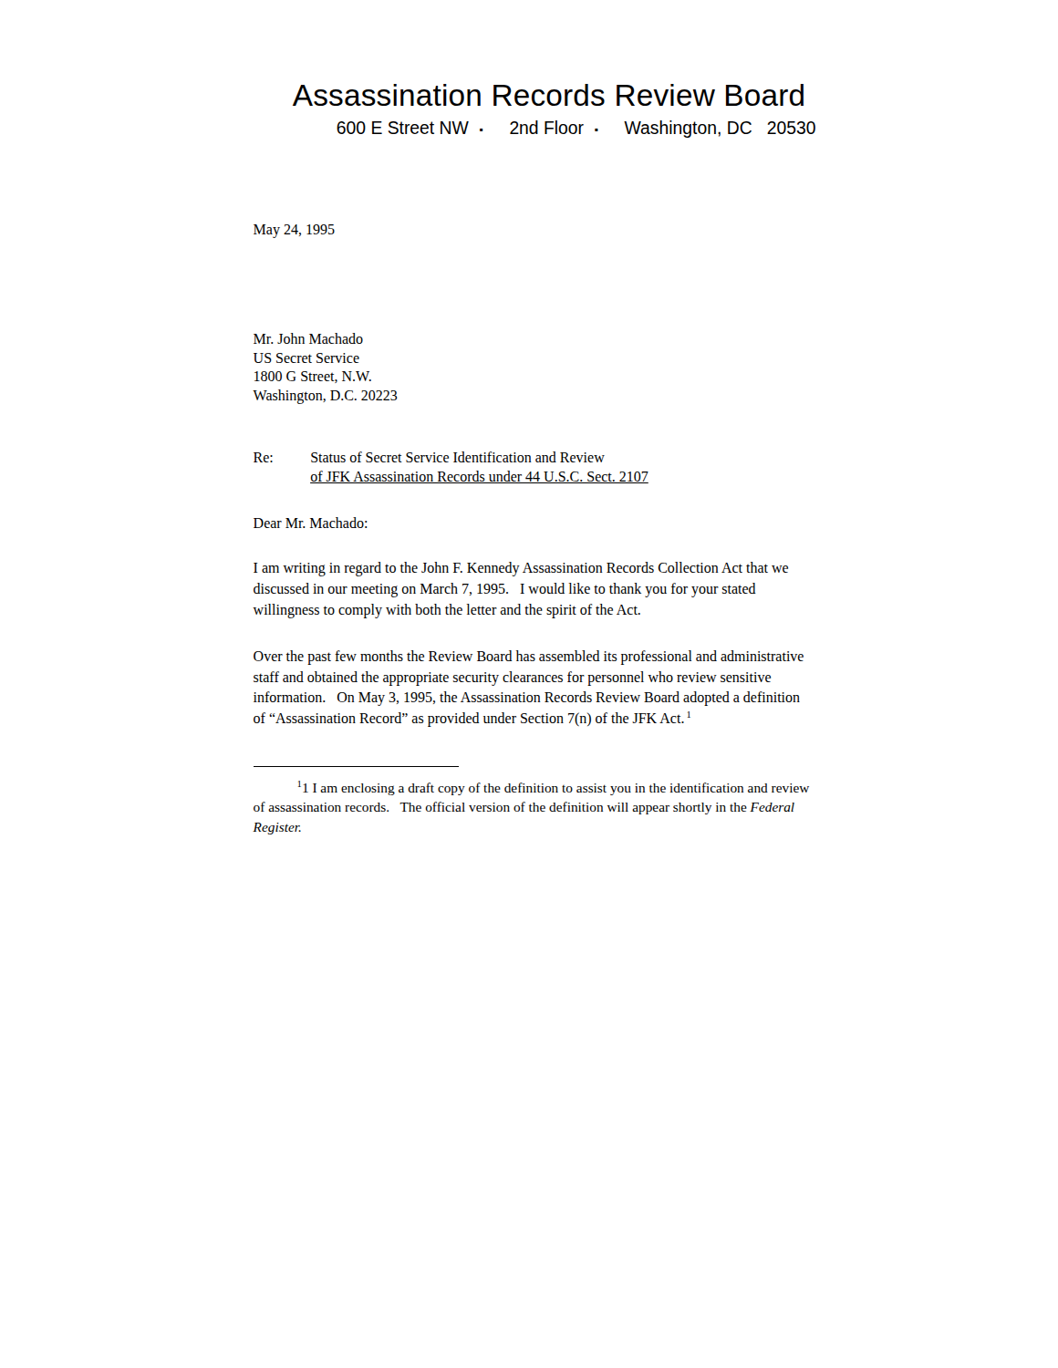Assassination Records Review Board
600 E Street NW▪ 2nd Floor▪ Washington, DC 20530
May 24, 1995
Mr. John Machado
US Secret Service
1800 G Street, N.W.
Washington, D.C. 20223
| Re: | Status of Secret Service Identification and Review |
| | of JFK Assassination Records under 44 U.S.C. Sect. 2107 |
Dear Mr. Machado:
I am writing in regard to the John F. Kennedy Assassination Records Collection Act that we discussed in our meeting on March 7, 1995. I would like to thank you for your stated willingness to comply with both the letter and the spirit of the Act.
Over the past few months the Review Board has assembled its professional and administrative staff and obtained the appropriate security clearances for personnel who review sensitive information. On May 3, 1995, the Assassination Records Review Board adopted a definition of “Assassination Record” as provided under Section 7(n) of the JFK Act.1
11 I am enclosing a draft copy of the definition to assist you in the identification and review of assassination records. The official version of the definition will appear shortly in the Federal Register.